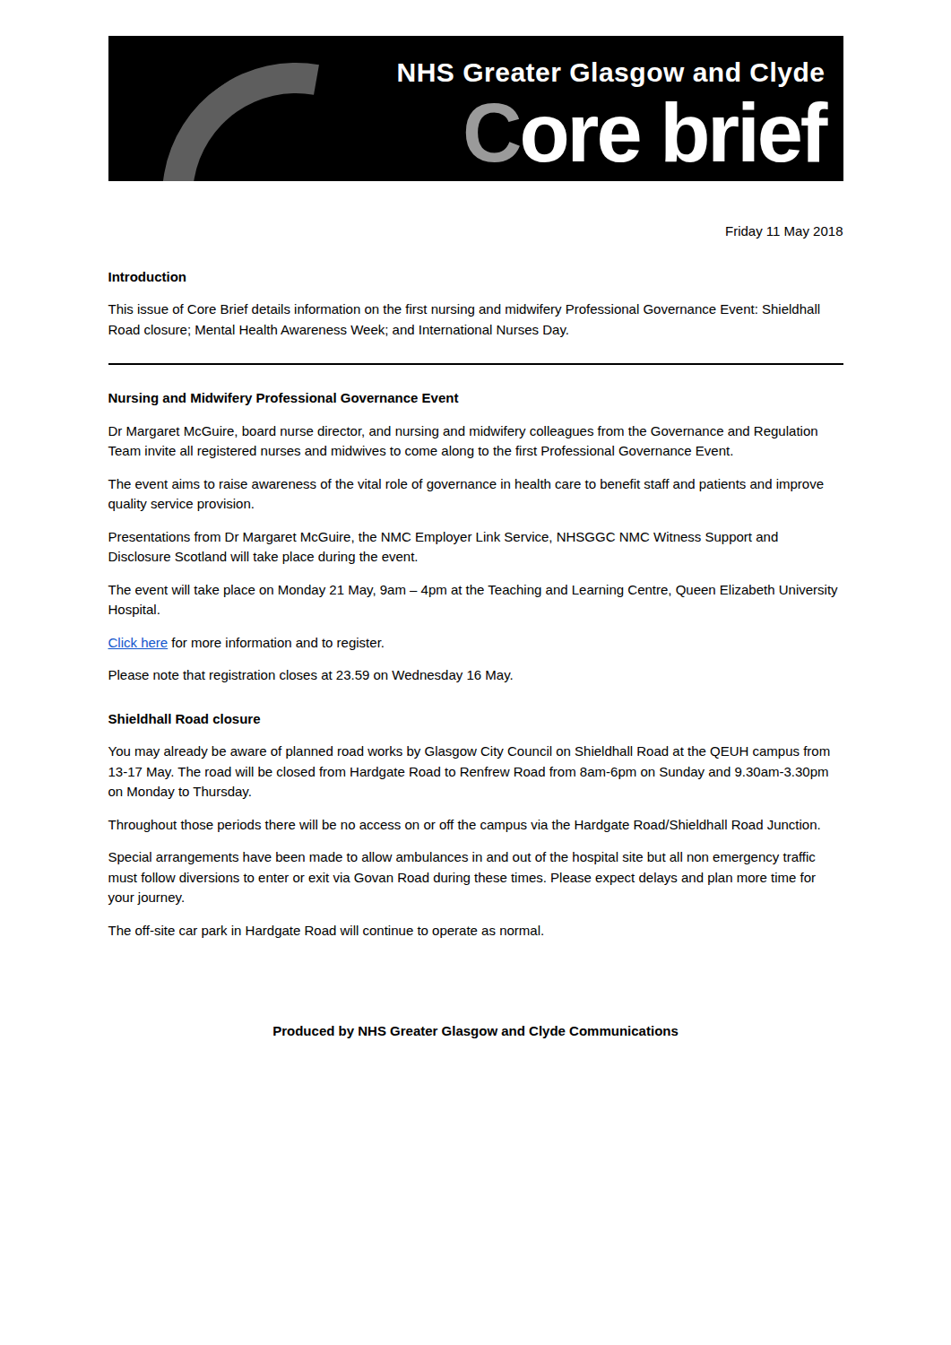NHS Greater Glasgow and Clyde
Core brief
Friday 11 May 2018
Introduction
This issue of Core Brief details information on the first nursing and midwifery Professional Governance Event: Shieldhall Road closure; Mental Health Awareness Week; and International Nurses Day.
Nursing and Midwifery Professional Governance Event
Dr Margaret McGuire, board nurse director, and nursing and midwifery colleagues from the Governance and Regulation Team invite all registered nurses and midwives to come along to the first Professional Governance Event.
The event aims to raise awareness of the vital role of governance in health care to benefit staff and patients and improve quality service provision.
Presentations from Dr Margaret McGuire, the NMC Employer Link Service, NHSGGC NMC Witness Support and Disclosure Scotland will take place during the event.
The event will take place on Monday 21 May, 9am – 4pm at the Teaching and Learning Centre, Queen Elizabeth University Hospital.
Click here for more information and to register.
Please note that registration closes at 23.59 on Wednesday 16 May.
Shieldhall Road closure
You may already be aware of planned road works by Glasgow City Council on Shieldhall Road at the QEUH campus from 13-17 May. The road will be closed from Hardgate Road to Renfrew Road from 8am-6pm on Sunday and 9.30am-3.30pm on Monday to Thursday.
Throughout those periods there will be no access on or off the campus via the Hardgate Road/Shieldhall Road Junction.
Special arrangements have been made to allow ambulances in and out of the hospital site but all non emergency traffic must follow diversions to enter or exit via Govan Road during these times. Please expect delays and plan more time for your journey.
The off-site car park in Hardgate Road will continue to operate as normal.
Produced by NHS Greater Glasgow and Clyde Communications